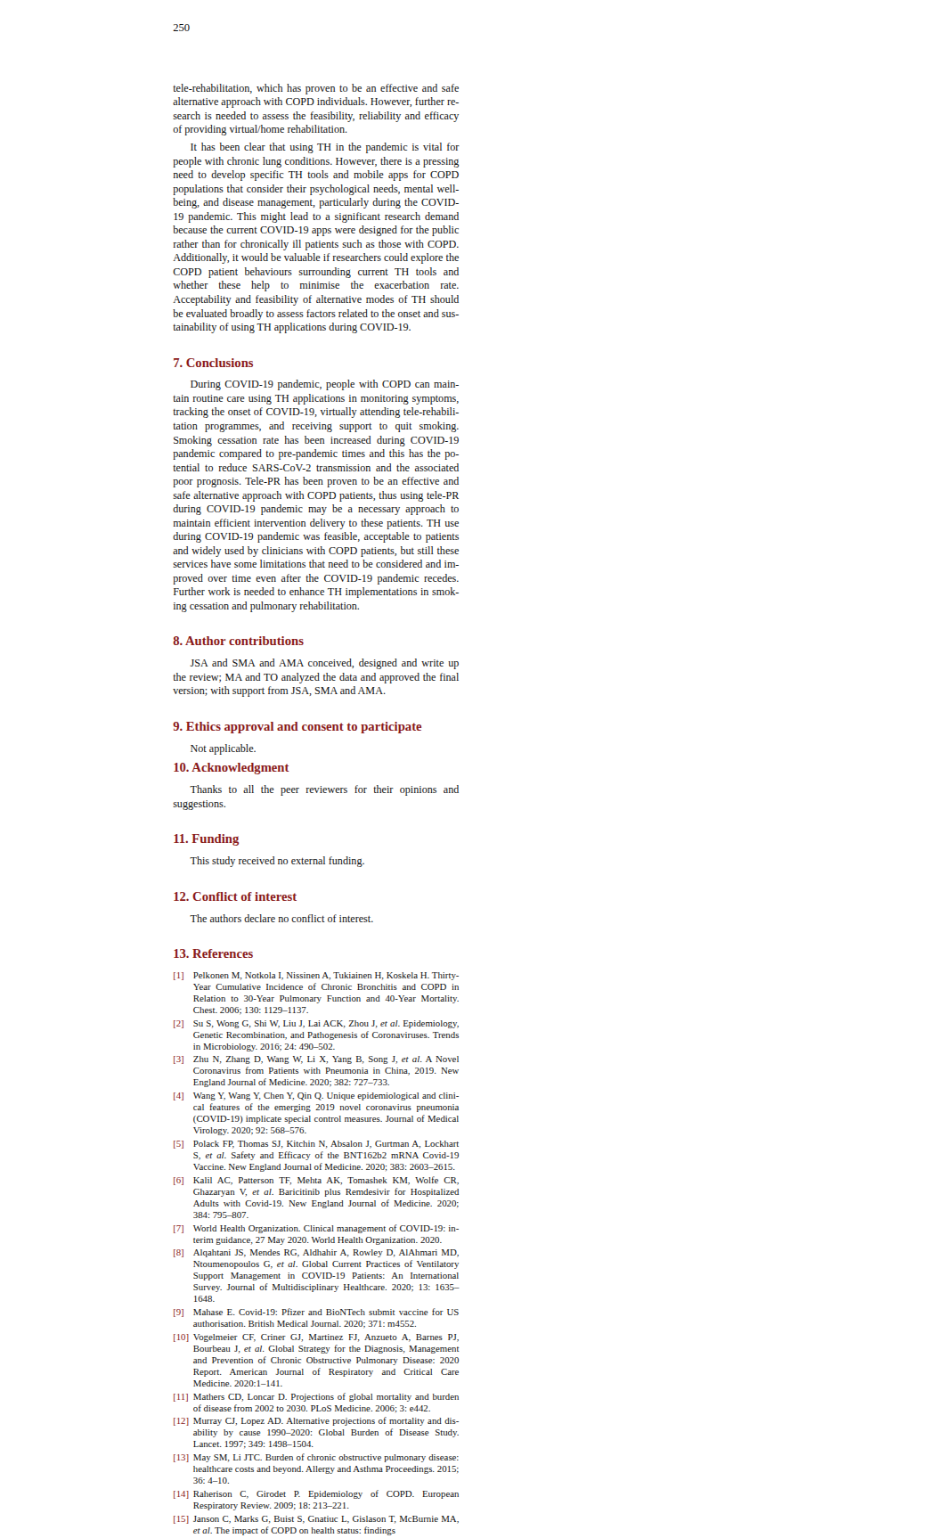250
tele-rehabilitation, which has proven to be an effective and safe alternative approach with COPD individuals. However, further research is needed to assess the feasibility, reliability and efficacy of providing virtual/home rehabilitation.
It has been clear that using TH in the pandemic is vital for people with chronic lung conditions. However, there is a pressing need to develop specific TH tools and mobile apps for COPD populations that consider their psychological needs, mental wellbeing, and disease management, particularly during the COVID-19 pandemic. This might lead to a significant research demand because the current COVID-19 apps were designed for the public rather than for chronically ill patients such as those with COPD. Additionally, it would be valuable if researchers could explore the COPD patient behaviours surrounding current TH tools and whether these help to minimise the exacerbation rate. Acceptability and feasibility of alternative modes of TH should be evaluated broadly to assess factors related to the onset and sustainability of using TH applications during COVID-19.
7. Conclusions
During COVID-19 pandemic, people with COPD can maintain routine care using TH applications in monitoring symptoms, tracking the onset of COVID-19, virtually attending tele-rehabilitation programmes, and receiving support to quit smoking. Smoking cessation rate has been increased during COVID-19 pandemic compared to pre-pandemic times and this has the potential to reduce SARS-CoV-2 transmission and the associated poor prognosis. Tele-PR has been proven to be an effective and safe alternative approach with COPD patients, thus using tele-PR during COVID-19 pandemic may be a necessary approach to maintain efficient intervention delivery to these patients. TH use during COVID-19 pandemic was feasible, acceptable to patients and widely used by clinicians with COPD patients, but still these services have some limitations that need to be considered and improved over time even after the COVID-19 pandemic recedes. Further work is needed to enhance TH implementations in smoking cessation and pulmonary rehabilitation.
8. Author contributions
JSA and SMA and AMA conceived, designed and write up the review; MA and TO analyzed the data and approved the final version; with support from JSA, SMA and AMA.
9. Ethics approval and consent to participate
Not applicable.
10. Acknowledgment
Thanks to all the peer reviewers for their opinions and suggestions.
11. Funding
This study received no external funding.
12. Conflict of interest
The authors declare no conflict of interest.
13. References
[1] Pelkonen M, Notkola I, Nissinen A, Tukiainen H, Koskela H. Thirty-Year Cumulative Incidence of Chronic Bronchitis and COPD in Relation to 30-Year Pulmonary Function and 40-Year Mortality. Chest. 2006; 130: 1129–1137.
[2] Su S, Wong G, Shi W, Liu J, Lai ACK, Zhou J, et al. Epidemiology, Genetic Recombination, and Pathogenesis of Coronaviruses. Trends in Microbiology. 2016; 24: 490–502.
[3] Zhu N, Zhang D, Wang W, Li X, Yang B, Song J, et al. A Novel Coronavirus from Patients with Pneumonia in China, 2019. New England Journal of Medicine. 2020; 382: 727–733.
[4] Wang Y, Wang Y, Chen Y, Qin Q. Unique epidemiological and clinical features of the emerging 2019 novel coronavirus pneumonia (COVID-19) implicate special control measures. Journal of Medical Virology. 2020; 92: 568–576.
[5] Polack FP, Thomas SJ, Kitchin N, Absalon J, Gurtman A, Lockhart S, et al. Safety and Efficacy of the BNT162b2 mRNA Covid-19 Vaccine. New England Journal of Medicine. 2020; 383: 2603–2615.
[6] Kalil AC, Patterson TF, Mehta AK, Tomashek KM, Wolfe CR, Ghazaryan V, et al. Baricitinib plus Remdesivir for Hospitalized Adults with Covid-19. New England Journal of Medicine. 2020; 384: 795–807.
[7] World Health Organization. Clinical management of COVID-19: interim guidance, 27 May 2020. World Health Organization. 2020.
[8] Alqahtani JS, Mendes RG, Aldhahir A, Rowley D, AlAhmari MD, Ntoumenopoulos G, et al. Global Current Practices of Ventilatory Support Management in COVID-19 Patients: An International Survey. Journal of Multidisciplinary Healthcare. 2020; 13: 1635–1648.
[9] Mahase E. Covid-19: Pfizer and BioNTech submit vaccine for US authorisation. British Medical Journal. 2020; 371: m4552.
[10] Vogelmeier CF, Criner GJ, Martinez FJ, Anzueto A, Barnes PJ, Bourbeau J, et al. Global Strategy for the Diagnosis, Management and Prevention of Chronic Obstructive Pulmonary Disease: 2020 Report. American Journal of Respiratory and Critical Care Medicine. 2020:1–141.
[11] Mathers CD, Loncar D. Projections of global mortality and burden of disease from 2002 to 2030. PLoS Medicine. 2006; 3: e442.
[12] Murray CJ, Lopez AD. Alternative projections of mortality and disability by cause 1990–2020: Global Burden of Disease Study. Lancet. 1997; 349: 1498–1504.
[13] May SM, Li JTC. Burden of chronic obstructive pulmonary disease: healthcare costs and beyond. Allergy and Asthma Proceedings. 2015; 36: 4–10.
[14] Raherison C, Girodet P. Epidemiology of COPD. European Respiratory Review. 2009; 18: 213–221.
[15] Janson C, Marks G, Buist S, Gnatiuc L, Gislason T, McBurnie MA, et al. The impact of COPD on health status: findings